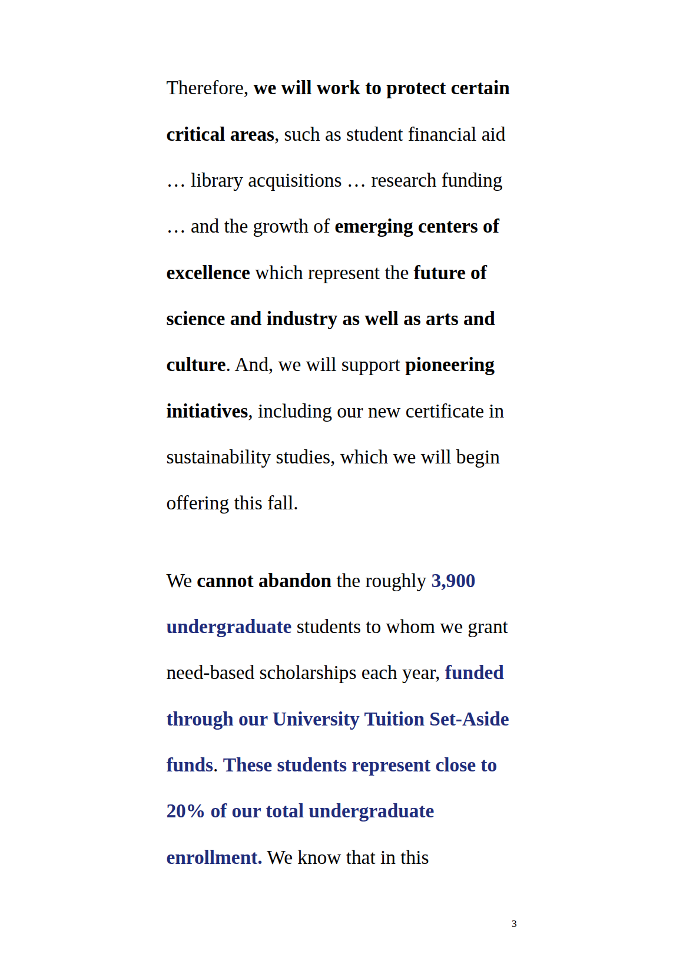Therefore, we will work to protect certain critical areas, such as student financial aid … library acquisitions … research funding … and the growth of emerging centers of excellence which represent the future of science and industry as well as arts and culture. And, we will support pioneering initiatives, including our new certificate in sustainability studies, which we will begin offering this fall.
We cannot abandon the roughly 3,900 undergraduate students to whom we grant need-based scholarships each year, funded through our University Tuition Set-Aside funds. These students represent close to 20% of our total undergraduate enrollment. We know that in this
3